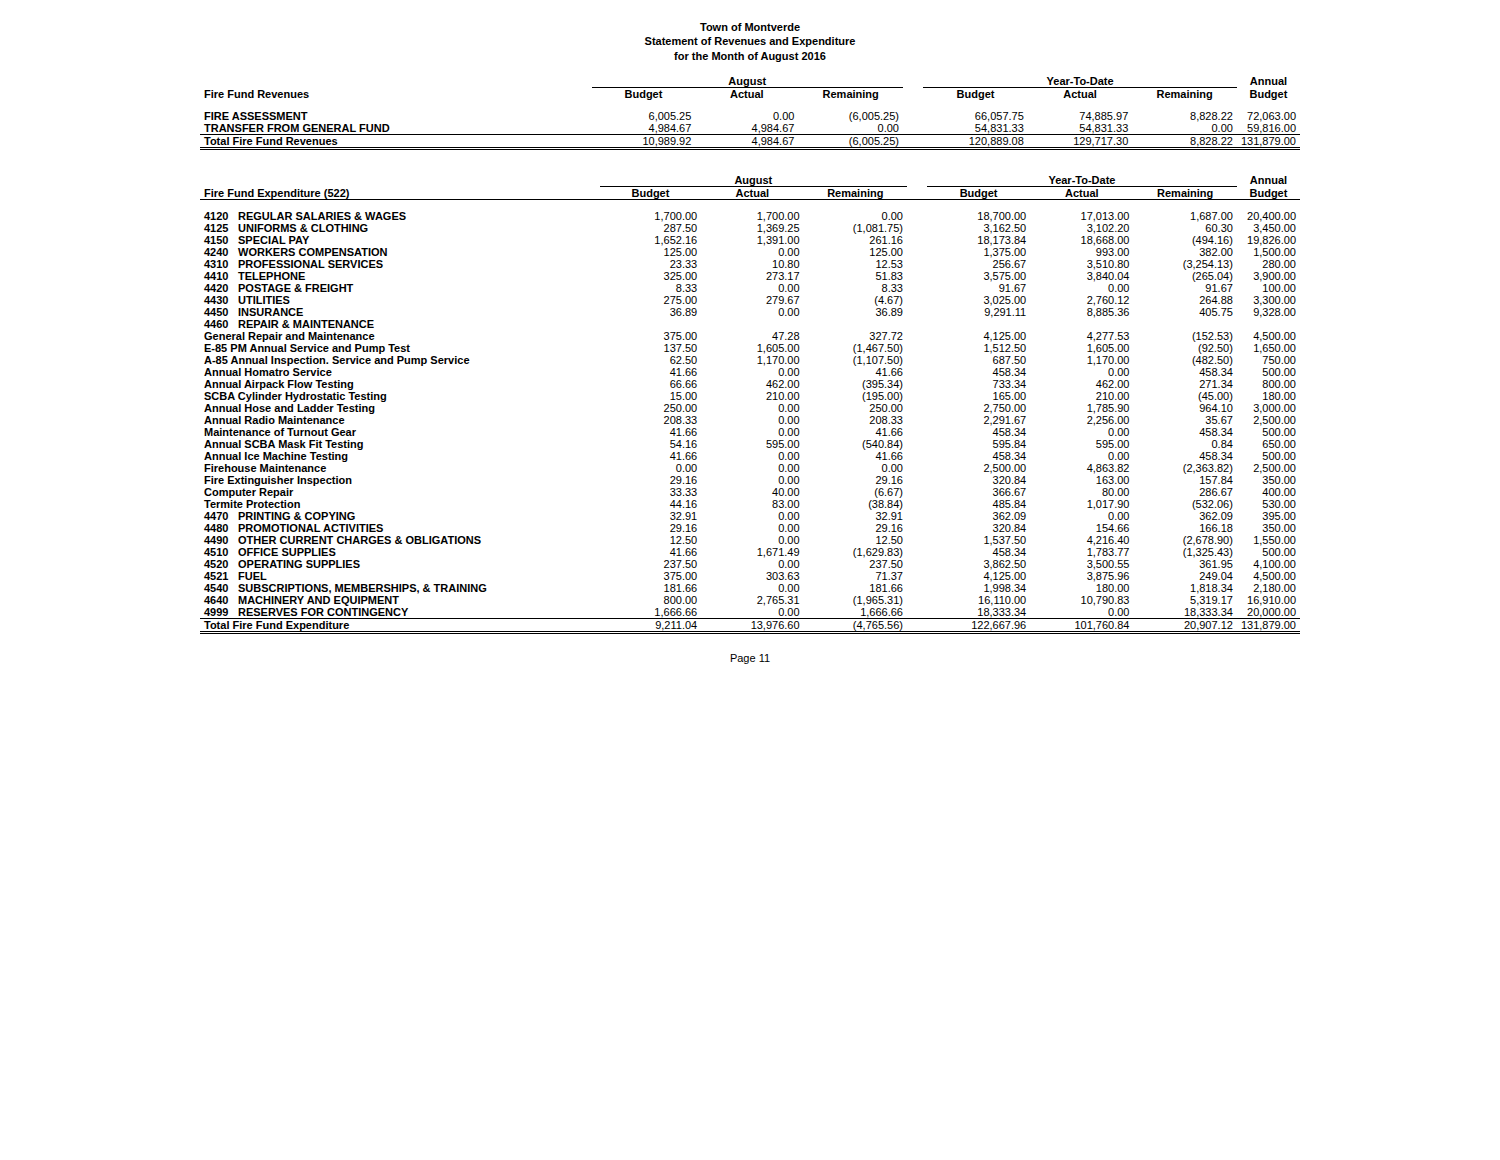Town of Montverde
Statement of Revenues and Expenditure
for the Month of August 2016
| | August | | Year-To-Date | Annual |
| Fire Fund Revenues | Budget | Actual | Remaining | | Budget | Actual | Remaining | Budget |
| FIRE ASSESSMENT | 6,005.25 | 0.00 | (6,005.25) | | 66,057.75 | 74,885.97 | 8,828.22 | 72,063.00 |
| TRANSFER FROM GENERAL FUND | 4,984.67 | 4,984.67 | 0.00 | | 54,831.33 | 54,831.33 | 0.00 | 59,816.00 |
| Total Fire Fund Revenues | 10,989.92 | 4,984.67 | (6,005.25) | | 120,889.08 | 129,717.30 | 8,828.22 | 131,879.00 |
| | August | | Year-To-Date | Annual |
| Fire Fund Expenditure (522) | Budget | Actual | Remaining | | Budget | Actual | Remaining | Budget |
| 4120 REGULAR SALARIES & WAGES | 1,700.00 | 1,700.00 | 0.00 | | 18,700.00 | 17,013.00 | 1,687.00 | 20,400.00 |
| 4125 UNIFORMS & CLOTHING | 287.50 | 1,369.25 | (1,081.75) | | 3,162.50 | 3,102.20 | 60.30 | 3,450.00 |
| 4150 SPECIAL PAY | 1,652.16 | 1,391.00 | 261.16 | | 18,173.84 | 18,668.00 | (494.16) | 19,826.00 |
| 4240 WORKERS COMPENSATION | 125.00 | 0.00 | 125.00 | | 1,375.00 | 993.00 | 382.00 | 1,500.00 |
| 4310 PROFESSIONAL SERVICES | 23.33 | 10.80 | 12.53 | | 256.67 | 3,510.80 | (3,254.13) | 280.00 |
| 4410 TELEPHONE | 325.00 | 273.17 | 51.83 | | 3,575.00 | 3,840.04 | (265.04) | 3,900.00 |
| 4420 POSTAGE & FREIGHT | 8.33 | 0.00 | 8.33 | | 91.67 | 0.00 | 91.67 | 100.00 |
| 4430 UTILITIES | 275.00 | 279.67 | (4.67) | | 3,025.00 | 2,760.12 | 264.88 | 3,300.00 |
| 4450 INSURANCE | 36.89 | 0.00 | 36.89 | | 9,291.11 | 8,885.36 | 405.75 | 9,328.00 |
| 4460 REPAIR & MAINTENANCE | | | | | | | | |
| General Repair and Maintenance | 375.00 | 47.28 | 327.72 | | 4,125.00 | 4,277.53 | (152.53) | 4,500.00 |
| E-85 PM Annual Service and Pump Test | 137.50 | 1,605.00 | (1,467.50) | | 1,512.50 | 1,605.00 | (92.50) | 1,650.00 |
| A-85 Annual Inspection. Service and Pump Service | 62.50 | 1,170.00 | (1,107.50) | | 687.50 | 1,170.00 | (482.50) | 750.00 |
| Annual Homatro Service | 41.66 | 0.00 | 41.66 | | 458.34 | 0.00 | 458.34 | 500.00 |
| Annual Airpack Flow Testing | 66.66 | 462.00 | (395.34) | | 733.34 | 462.00 | 271.34 | 800.00 |
| SCBA Cylinder Hydrostatic Testing | 15.00 | 210.00 | (195.00) | | 165.00 | 210.00 | (45.00) | 180.00 |
| Annual Hose and Ladder Testing | 250.00 | 0.00 | 250.00 | | 2,750.00 | 1,785.90 | 964.10 | 3,000.00 |
| Annual Radio Maintenance | 208.33 | 0.00 | 208.33 | | 2,291.67 | 2,256.00 | 35.67 | 2,500.00 |
| Maintenance of Turnout Gear | 41.66 | 0.00 | 41.66 | | 458.34 | 0.00 | 458.34 | 500.00 |
| Annual SCBA Mask Fit Testing | 54.16 | 595.00 | (540.84) | | 595.84 | 595.00 | 0.84 | 650.00 |
| Annual Ice Machine Testing | 41.66 | 0.00 | 41.66 | | 458.34 | 0.00 | 458.34 | 500.00 |
| Firehouse Maintenance | 0.00 | 0.00 | 0.00 | | 2,500.00 | 4,863.82 | (2,363.82) | 2,500.00 |
| Fire Extinguisher Inspection | 29.16 | 0.00 | 29.16 | | 320.84 | 163.00 | 157.84 | 350.00 |
| Computer Repair | 33.33 | 40.00 | (6.67) | | 366.67 | 80.00 | 286.67 | 400.00 |
| Termite Protection | 44.16 | 83.00 | (38.84) | | 485.84 | 1,017.90 | (532.06) | 530.00 |
| 4470 PRINTING & COPYING | 32.91 | 0.00 | 32.91 | | 362.09 | 0.00 | 362.09 | 395.00 |
| 4480 PROMOTIONAL ACTIVITIES | 29.16 | 0.00 | 29.16 | | 320.84 | 154.66 | 166.18 | 350.00 |
| 4490 OTHER CURRENT CHARGES & OBLIGATIONS | 12.50 | 0.00 | 12.50 | | 1,537.50 | 4,216.40 | (2,678.90) | 1,550.00 |
| 4510 OFFICE SUPPLIES | 41.66 | 1,671.49 | (1,629.83) | | 458.34 | 1,783.77 | (1,325.43) | 500.00 |
| 4520 OPERATING SUPPLIES | 237.50 | 0.00 | 237.50 | | 3,862.50 | 3,500.55 | 361.95 | 4,100.00 |
| 4521 FUEL | 375.00 | 303.63 | 71.37 | | 4,125.00 | 3,875.96 | 249.04 | 4,500.00 |
| 4540 SUBSCRIPTIONS, MEMBERSHIPS, & TRAINING | 181.66 | 0.00 | 181.66 | | 1,998.34 | 180.00 | 1,818.34 | 2,180.00 |
| 4640 MACHINERY AND EQUIPMENT | 800.00 | 2,765.31 | (1,965.31) | | 16,110.00 | 10,790.83 | 5,319.17 | 16,910.00 |
| 4999 RESERVES FOR CONTINGENCY | 1,666.66 | 0.00 | 1,666.66 | | 18,333.34 | 0.00 | 18,333.34 | 20,000.00 |
| Total Fire Fund Expenditure | 9,211.04 | 13,976.60 | (4,765.56) | | 122,667.96 | 101,760.84 | 20,907.12 | 131,879.00 |
Page 11